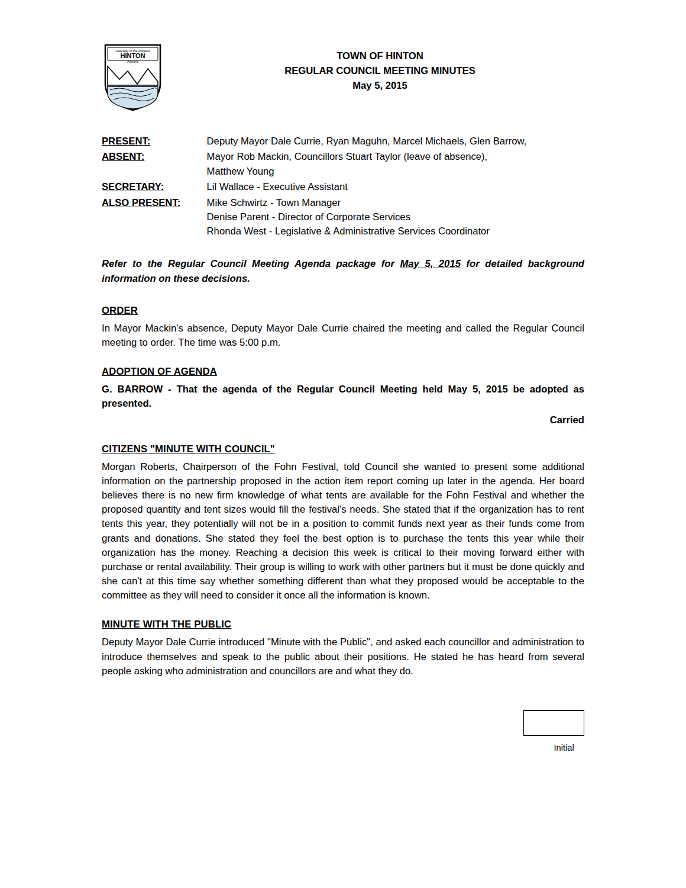Gateway to the Rockies HINTON Alberta
TOWN OF HINTON
REGULAR COUNCIL MEETING MINUTES
May 5, 2015
| PRESENT: | Deputy Mayor Dale Currie, Ryan Maguhn, Marcel Michaels, Glen Barrow, |
| ABSENT: | Mayor Rob Mackin, Councillors Stuart Taylor (leave of absence), Matthew Young |
| SECRETARY: | Lil Wallace - Executive Assistant |
| ALSO PRESENT: | Mike Schwirtz - Town Manager Denise Parent - Director of Corporate Services Rhonda West - Legislative & Administrative Services Coordinator |
Refer to the Regular Council Meeting Agenda package for May 5, 2015 for detailed background information on these decisions.
ORDER
In Mayor Mackin's absence, Deputy Mayor Dale Currie chaired the meeting and called the Regular Council meeting to order. The time was 5:00 p.m.
ADOPTION OF AGENDA
G. BARROW - That the agenda of the Regular Council Meeting held May 5, 2015 be adopted as presented.
Carried
CITIZENS "MINUTE WITH COUNCIL"
Morgan Roberts, Chairperson of the Fohn Festival, told Council she wanted to present some additional information on the partnership proposed in the action item report coming up later in the agenda. Her board believes there is no new firm knowledge of what tents are available for the Fohn Festival and whether the proposed quantity and tent sizes would fill the festival's needs. She stated that if the organization has to rent tents this year, they potentially will not be in a position to commit funds next year as their funds come from grants and donations. She stated they feel the best option is to purchase the tents this year while their organization has the money. Reaching a decision this week is critical to their moving forward either with purchase or rental availability. Their group is willing to work with other partners but it must be done quickly and she can't at this time say whether something different than what they proposed would be acceptable to the committee as they will need to consider it once all the information is known.
MINUTE WITH THE PUBLIC
Deputy Mayor Dale Currie introduced "Minute with the Public", and asked each councillor and administration to introduce themselves and speak to the public about their positions. He stated he has heard from several people asking who administration and councillors are and what they do.
Initial